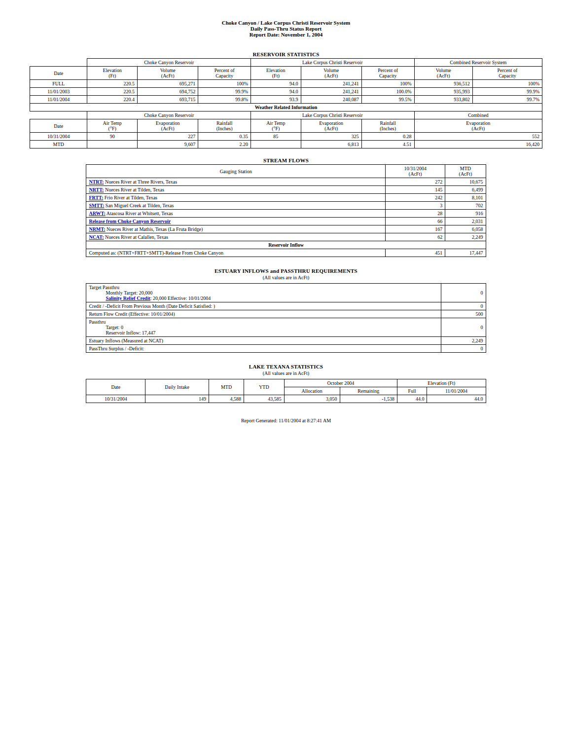Choke Canyon / Lake Corpus Christi Reservoir System
Daily Pass-Thru Status Report
Report Date: November 1, 2004
RESERVOIR STATISTICS
| | Choke Canyon Reservoir | Lake Corpus Christi Reservoir | Combined Reservoir System |
| --- | --- | --- | --- |
| Date | Elevation (Ft) | Volume (AcFt) | Percent of Capacity | Elevation (Ft) | Volume (AcFt) | Percent of Capacity | Volume (AcFt) | Percent of Capacity |
| FULL | 220.5 | 695,271 | 100% | 94.0 | 241,241 | 100% | 936,512 | 100% |
| 11/01/2003 | 220.5 | 694,752 | 99.9% | 94.0 | 241,241 | 100.0% | 935,993 | 99.9% |
| 11/01/2004 | 220.4 | 693,715 | 99.8% | 93.9 | 240,087 | 99.5% | 933,802 | 99.7% |
| Weather Related Information |
| | Choke Canyon Reservoir | Lake Corpus Christi Reservoir | Combined |
| Date | Air Temp (°F) | Evaporation (AcFt) | Rainfall (Inches) | Air Temp (°F) | Evaporation (AcFt) | Rainfall (Inches) | Evaporation (AcFt) |
| 10/31/2004 | 90 | 227 | 0.35 | 85 | 325 | 0.28 | 552 |
| MTD | | 9,607 | 2.20 | | 6,813 | 4.51 | 16,420 |
STREAM FLOWS
| Gauging Station | 10/31/2004 (AcFt) | MTD (AcFt) |
| --- | --- | --- |
| NTRT: Nueces River at Three Rivers, Texas | 272 | 10,675 |
| NRTT: Nueces River at Tilden, Texas | 145 | 6,499 |
| FRTT: Frio River at Tilden, Texas | 242 | 8,101 |
| SMTT: San Miguel Creek at Tilden, Texas | 3 | 702 |
| ARWT: Atascosa River at Whitsett, Texas | 28 | 916 |
| Release from Choke Canyon Reservoir | 66 | 2,031 |
| NRMT: Nueces River at Mathis, Texas (La Fruta Bridge) | 167 | 6,058 |
| NCAT: Nueces River at Calallen, Texas | 62 | 2,249 |
| Reservoir Inflow |
| Computed as: (NTRT+FRTT+SMTT)-Release From Choke Canyon | 451 | 17,447 |
ESTUARY INFLOWS and PASSTHRU REQUIREMENTS
(All values are in AcFt)
| Target Passthru Monthly Target: 20,000 Salinity Relief Credit : 20,000 Effective: 10/01/2004 | 0 |
| Credit / -Deficit From Previous Month (Date Deficit Satisfied: ) | 0 |
| Return Flow Credit (Effective: 10/01/2004) | 500 |
| Passthru Target: 0 Reservoir Inflow: 17,447 | 0 |
| Estuary Inflows (Measured at NCAT) | 2,249 |
| PassThru Surplus / -Deficit: | 0 |
LAKE TEXANA STATISTICS
(All values are in AcFt)
| Date | Daily Intake | MTD | YTD | October 2004 | Elevation (Ft) |
| --- | --- | --- | --- | --- | --- |
| Allocation | Remaining | Full | 11/01/2004 |
| 10/31/2004 | 149 | 4,588 | 43,585 | 3,050 | -1,538 | 44.0 | 44.0 |
Report Generated: 11/01/2004 at 8:27:41 AM